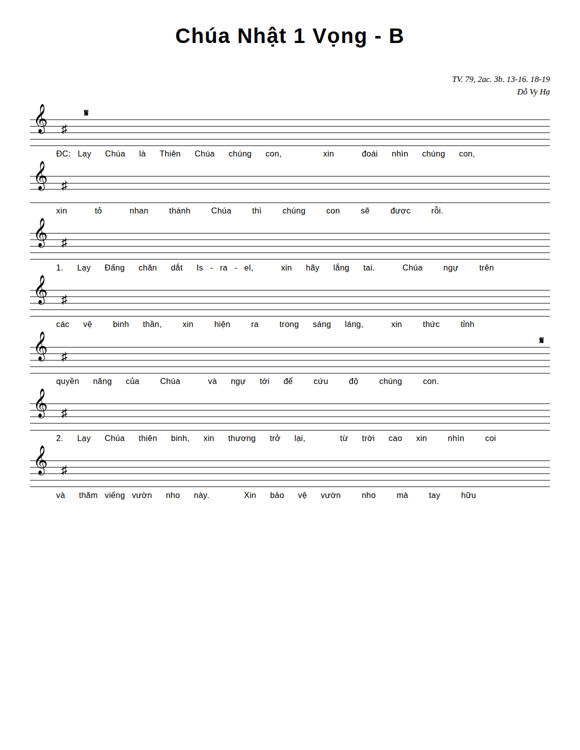Chúa Nhật 1 Vọng - B
TV. 79, 2ac. 3b. 13-16. 18-19
Đỗ Vy Hạ
𝄞 ♯ 𝄋
ĐC: Lạy Chúa là Thiên Chúa chúng con, xin đoái nhìn chúng con,
𝄞 ♯
xin tỏ nhan thánh Chúa thì chúng con sẽ được rỗi.
𝄞 ♯
1. Lạy Đấng chăn dắt Is - ra - el, xin hãy lắng tai. Chúa ngự trên
𝄞 ♯
các vệ binh thần, xin hiện ra trong sáng láng, xin thức tỉnh
𝄞 ♯ 𝄋
quyền năng của Chúa và ngự tới để cứu độ chúng con.
𝄞 ♯
2. Lạy Chúa thiên binh, xin thương trở lại, từ trời cao xin nhìn coi
𝄞 ♯
và thăm viếng vườn nho này. Xin bảo vệ vườn nho mà tay hữu